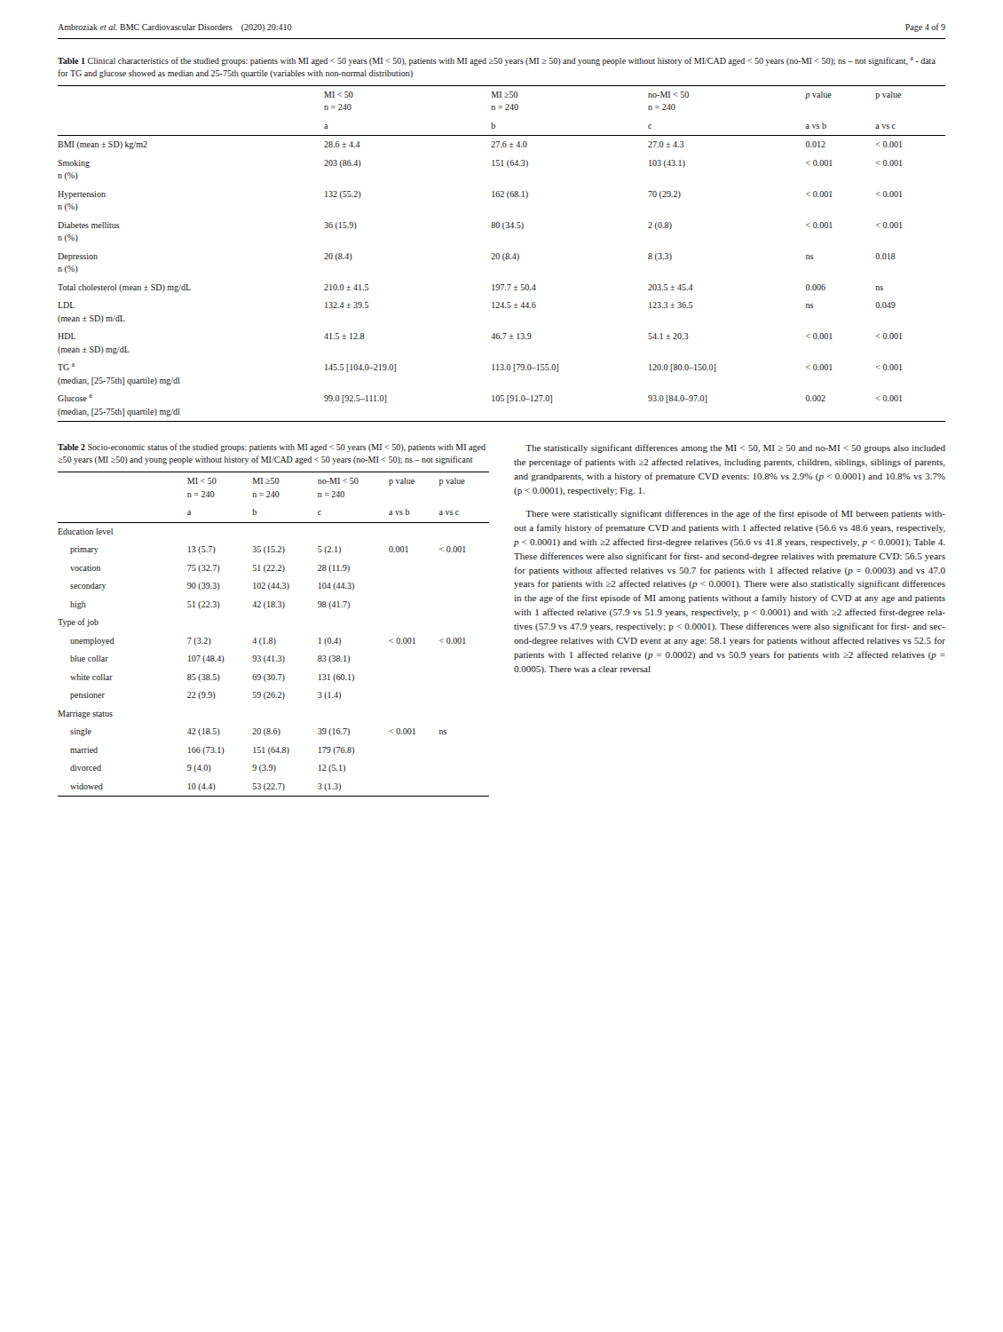Ambroziak et al. BMC Cardiovascular Disorders (2020) 20:410 Page 4 of 9
Table 1 Clinical characteristics of the studied groups: patients with MI aged < 50 years (MI < 50), patients with MI aged ≥50 years (MI ≥ 50) and young people without history of MI/CAD aged < 50 years (no-MI < 50); ns – not significant, a - data for TG and glucose showed as median and 25-75th quartile (variables with non-normal distribution)
| | MI < 50 n = 240 | MI ≥50 n = 240 | no-MI < 50 n = 240 | p value | p value |
| --- | --- | --- | --- | --- | --- |
| | a | b | c | a vs b | a vs c |
| BMI (mean ± SD) kg/m2 | 28.6 ± 4.4 | 27.6 ± 4.0 | 27.0 ± 4.3 | 0.012 | < 0.001 |
| Smoking n (%) | 203 (86.4) | 151 (64.3) | 103 (43.1) | < 0.001 | < 0.001 |
| Hypertension n (%) | 132 (55.2) | 162 (68.1) | 70 (29.2) | < 0.001 | < 0.001 |
| Diabetes mellitus n (%) | 36 (15.9) | 80 (34.5) | 2 (0.8) | < 0.001 | < 0.001 |
| Depression n (%) | 20 (8.4) | 20 (8.4) | 8 (3.3) | ns | 0.018 |
| Total cholesterol (mean ± SD) mg/dL | 210.0 ± 41.5 | 197.7 ± 50.4 | 203.5 ± 45.4 | 0.006 | ns |
| LDL (mean ± SD) m/dL | 132.4 ± 39.5 | 124.5 ± 44.6 | 123.3 ± 36.5 | ns | 0.049 |
| HDL (mean ± SD) mg/dL | 41.5 ± 12.8 | 46.7 ± 13.9 | 54.1 ± 20.3 | < 0.001 | < 0.001 |
| TG a (median, [25-75th] quartile) mg/dl | 145.5 [104.0–219.0] | 113.0 [79.0–155.0] | 120.0 [80.0–150.0] | < 0.001 | < 0.001 |
| Glucose a (median, [25-75th] quartile) mg/dl | 99.0 [92.5–111.0] | 105 [91.0–127.0] | 93.0 [84.0–97.0] | 0.002 | < 0.001 |
Table 2 Socio-economic status of the studied groups: patients with MI aged < 50 years (MI < 50), patients with MI aged ≥50 years (MI ≥50) and young people without history of MI/CAD aged < 50 years (no-MI < 50); ns – not significant
| | MI < 50 n = 240 | MI ≥50 n = 240 | no-MI < 50 n = 240 | p value | p value |
| --- | --- | --- | --- | --- | --- |
| | a | b | c | a vs b | a vs c |
| Education level |
| primary | 13 (5.7) | 35 (15.2) | 5 (2.1) | 0.001 | < 0.001 |
| vocation | 75 (32.7) | 51 (22.2) | 28 (11.9) | | |
| secondary | 90 (39.3) | 102 (44.3) | 104 (44.3) | | |
| high | 51 (22.3) | 42 (18.3) | 98 (41.7) | | |
| Type of job |
| unemployed | 7 (3.2) | 4 (1.8) | 1 (0.4) | < 0.001 | < 0.001 |
| blue collar | 107 (48.4) | 93 (41.3) | 83 (38.1) | | |
| white collar | 85 (38.5) | 69 (30.7) | 131 (60.1) | | |
| pensioner | 22 (9.9) | 59 (26.2) | 3 (1.4) | | |
| Marriage status |
| single | 42 (18.5) | 20 (8.6) | 39 (16.7) | < 0.001 | ns |
| married | 166 (73.1) | 151 (64.8) | 179 (76.8) | | |
| divorced | 9 (4.0) | 9 (3.9) | 12 (5.1) | | |
| widowed | 10 (4.4) | 53 (22.7) | 3 (1.3) | | |
The statistically significant differences among the MI < 50, MI ≥ 50 and no-MI < 50 groups also included the percentage of patients with ≥2 affected relatives, including parents, children, siblings, siblings of parents, and grandparents, with a history of premature CVD events: 10.8% vs 2.9% (p < 0.0001) and 10.8% vs 3.7% (p < 0.0001), respectively; Fig. 1.
There were statistically significant differences in the age of the first episode of MI between patients without a family history of premature CVD and patients with 1 affected relative (56.6 vs 48.6 years, respectively, p < 0.0001) and with ≥2 affected first-degree relatives (56.6 vs 41.8 years, respectively, p < 0.0001); Table 4. These differences were also significant for first- and second-degree relatives with premature CVD: 56.5 years for patients without affected relatives vs 50.7 for patients with 1 affected relative (p = 0.0003) and vs 47.0 years for patients with ≥2 affected relatives (p < 0.0001). There were also statistically significant differences in the age of the first episode of MI among patients without a family history of CVD at any age and patients with 1 affected relative (57.9 vs 51.9 years, respectively, p < 0.0001) and with ≥2 affected first-degree relatives (57.9 vs 47.9 years, respectively; p < 0.0001). These differences were also significant for first- and second-degree relatives with CVD event at any age: 58.1 years for patients without affected relatives vs 52.5 for patients with 1 affected relative (p = 0.0002) and vs 50.9 years for patients with ≥2 affected relatives (p = 0.0005). There was a clear reversal